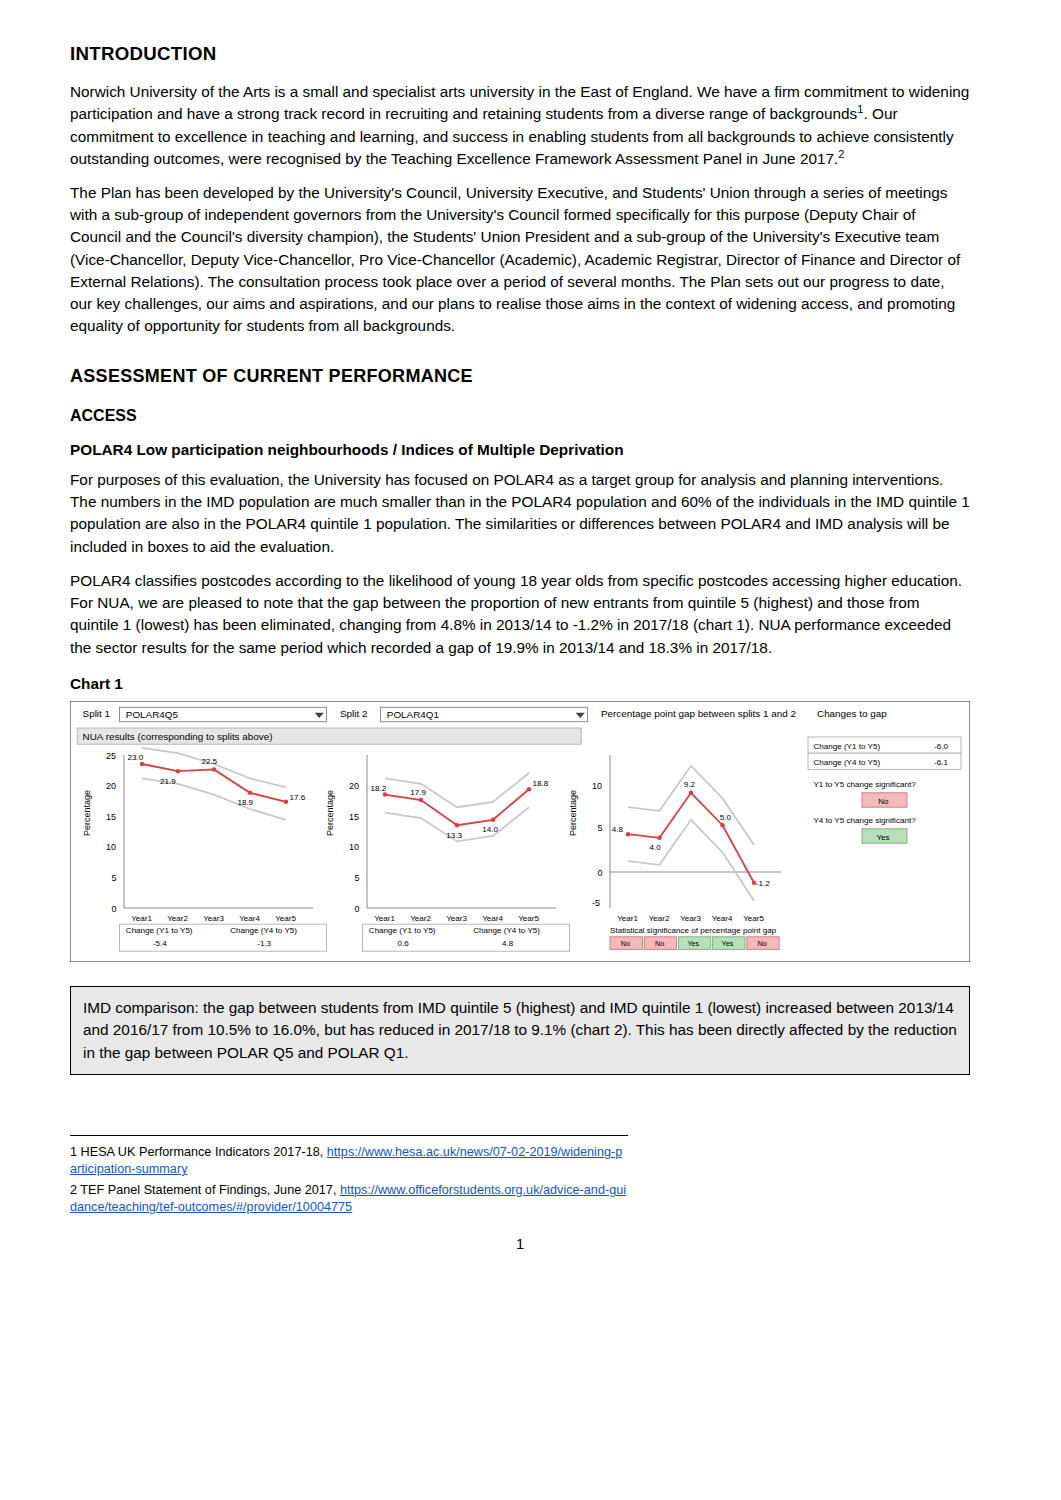INTRODUCTION
Norwich University of the Arts is a small and specialist arts university in the East of England. We have a firm commitment to widening participation and have a strong track record in recruiting and retaining students from a diverse range of backgrounds1. Our commitment to excellence in teaching and learning, and success in enabling students from all backgrounds to achieve consistently outstanding outcomes, were recognised by the Teaching Excellence Framework Assessment Panel in June 2017.2
The Plan has been developed by the University's Council, University Executive, and Students' Union through a series of meetings with a sub-group of independent governors from the University's Council formed specifically for this purpose (Deputy Chair of Council and the Council's diversity champion), the Students' Union President and a sub-group of the University's Executive team (Vice-Chancellor, Deputy Vice-Chancellor, Pro Vice-Chancellor (Academic), Academic Registrar, Director of Finance and Director of External Relations). The consultation process took place over a period of several months. The Plan sets out our progress to date, our key challenges, our aims and aspirations, and our plans to realise those aims in the context of widening access, and promoting equality of opportunity for students from all backgrounds.
ASSESSMENT OF CURRENT PERFORMANCE
ACCESS
POLAR4 Low participation neighbourhoods / Indices of Multiple Deprivation
For purposes of this evaluation, the University has focused on POLAR4 as a target group for analysis and planning interventions. The numbers in the IMD population are much smaller than in the POLAR4 population and 60% of the individuals in the IMD quintile 1 population are also in the POLAR4 quintile 1 population. The similarities or differences between POLAR4 and IMD analysis will be included in boxes to aid the evaluation.
POLAR4 classifies postcodes according to the likelihood of young 18 year olds from specific postcodes accessing higher education. For NUA, we are pleased to note that the gap between the proportion of new entrants from quintile 5 (highest) and those from quintile 1 (lowest) has been eliminated, changing from 4.8% in 2013/14 to -1.2% in 2017/18 (chart 1). NUA performance exceeded the sector results for the same period which recorded a gap of 19.9% in 2013/14 and 18.3% in 2017/18.
Chart 1
Split 1 POLAR4Q5 Split 2 POLAR4Q1 Percentage point gap between splits 1 and 2 Changes to gap NUA results (corresponding to splits above) 25 20 15 10 5 0 Percentage 23.0 21.9 22.5 18.9 17.6 Year1 Year2 Year3 Year4 Year5 Change (Y1 to Y5) Change (Y4 to Y5) -5.4 -1.3 20 15 10 5 0 Percentage 18.2 17.9 13.3 14.0 18.8 Year1 Year2 Year3 Year4 Year5 Change (Y1 to Y5) Change (Y4 to Y5) 0.6 4.8 10 5 0 -5 Percentage 4.8 4.0 9.2 5.0 -1.2 Year1 Year2 Year3 Year4 Year5 Statistical significance of percentage point gap No No Yes Yes No Change (Y1 to Y5) -6.0 Change (Y4 to Y5) -6.1 Y1 to Y5 change significant? No Y4 to Y5 change significant? Yes
IMD comparison: the gap between students from IMD quintile 5 (highest) and IMD quintile 1 (lowest) increased between 2013/14 and 2016/17 from 10.5% to 16.0%, but has reduced in 2017/18 to 9.1% (chart 2). This has been directly affected by the reduction in the gap between POLAR Q5 and POLAR Q1.
1 HESA UK Performance Indicators 2017-18, https://www.hesa.ac.uk/news/07-02-2019/widening-participation-summary
2 TEF Panel Statement of Findings, June 2017, https://www.officeforstudents.org.uk/advice-and-guidance/teaching/tef-outcomes/#/provider/10004775
1